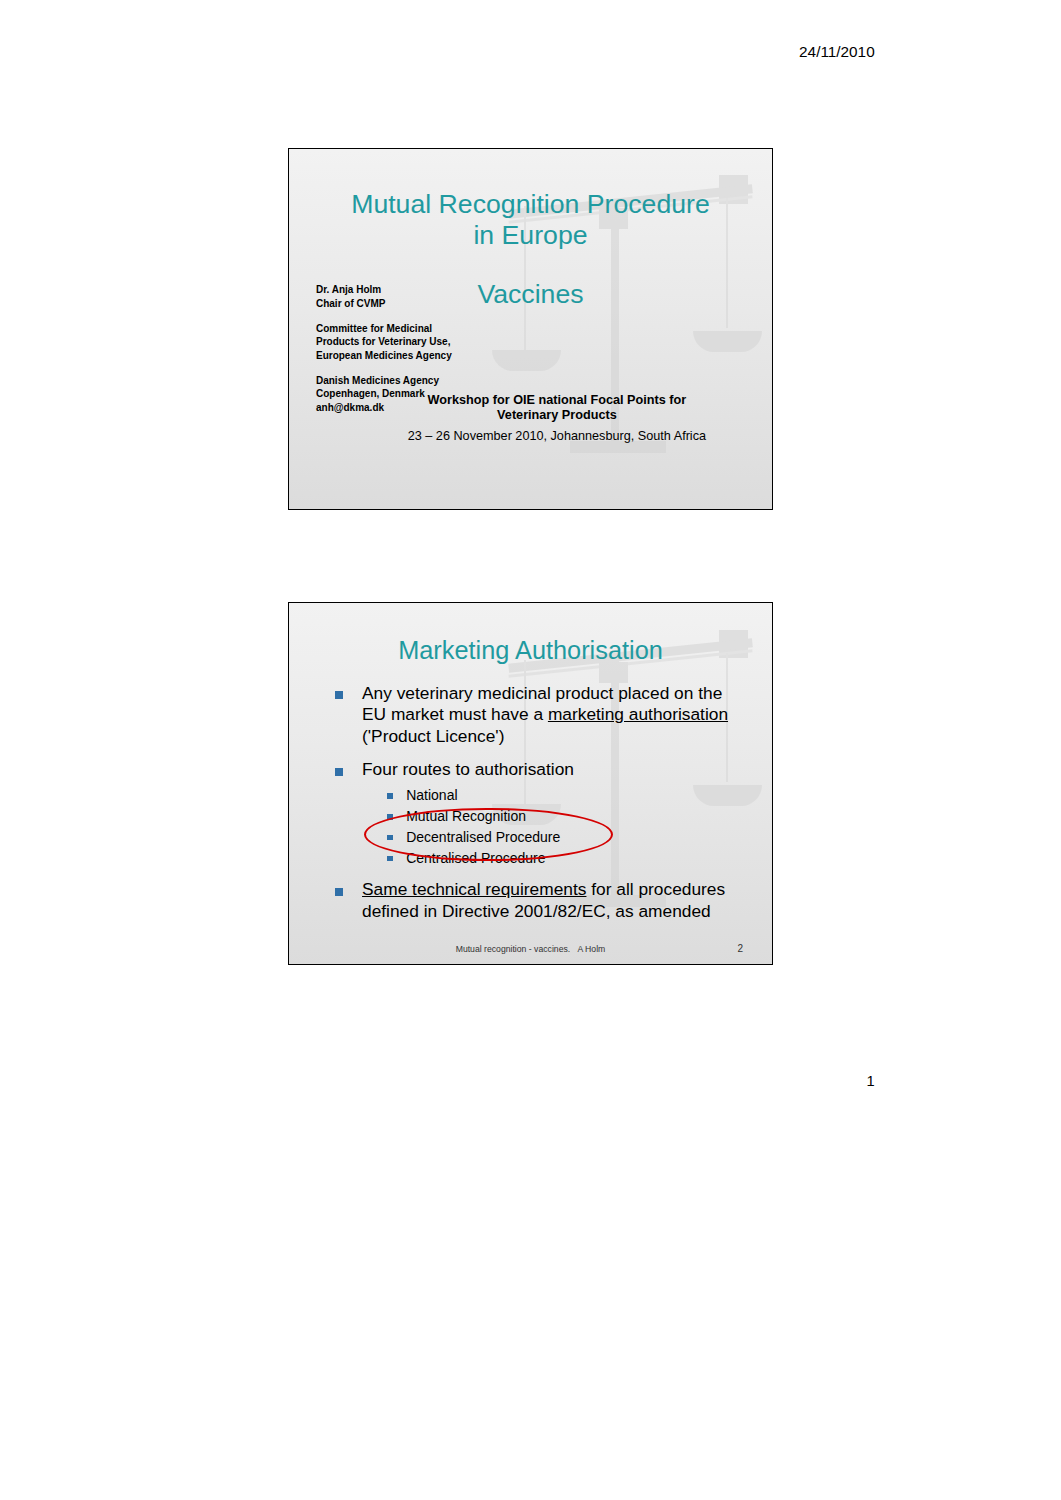24/11/2010
Mutual Recognition Procedure
in Europe
Vaccines
Dr. Anja Holm
Chair of CVMP
Committee for Medicinal
Products for Veterinary Use,
European Medicines Agency
Danish Medicines Agency
Copenhagen, Denmark
anh@dkma.dk
Workshop for OIE national Focal Points for
Veterinary Products
23 – 26 November 2010, Johannesburg, South Africa
Marketing Authorisation
Any veterinary medicinal product placed on the EU market must have a marketing authorisation ('Product Licence')
Four routes to authorisation
National
Mutual Recognition
Decentralised Procedure
Centralised Procedure
Same technical requirements for all procedures defined in Directive 2001/82/EC, as amended
Mutual recognition - vaccines. A Holm 2
1